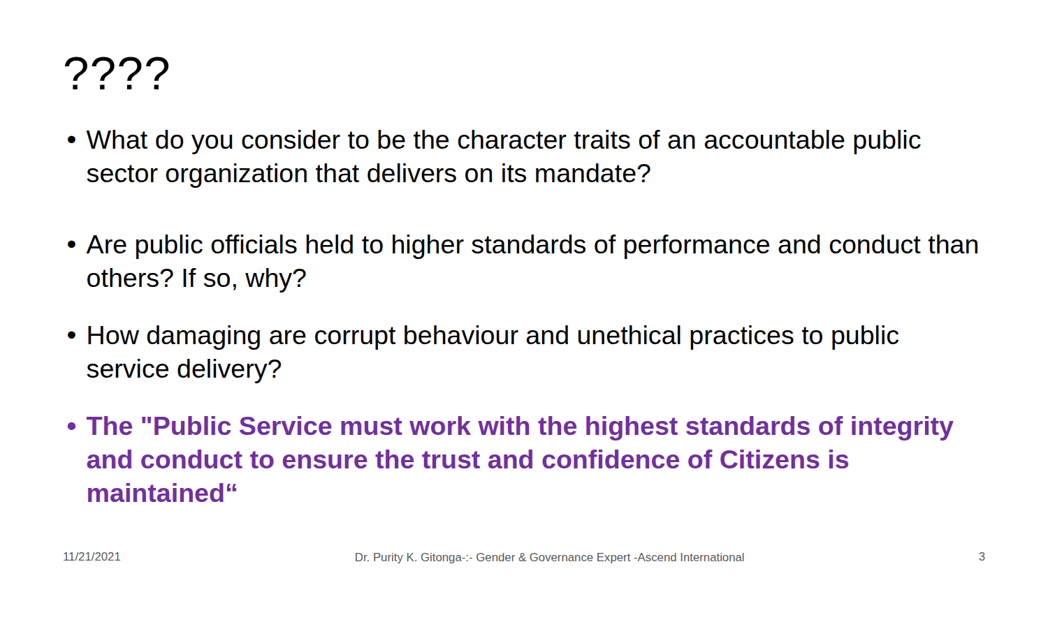????
What do you consider to be the character traits of an accountable public sector organization that delivers on its mandate?
Are public officials held to higher standards of performance and conduct than others? If so, why?
How damaging are corrupt behaviour and unethical practices to public service delivery?
The "Public Service must work with the highest standards of integrity and conduct to ensure the trust and confidence of Citizens is maintained“
11/21/2021
Dr. Purity K. Gitonga-:- Gender & Governance Expert -Ascend International
3